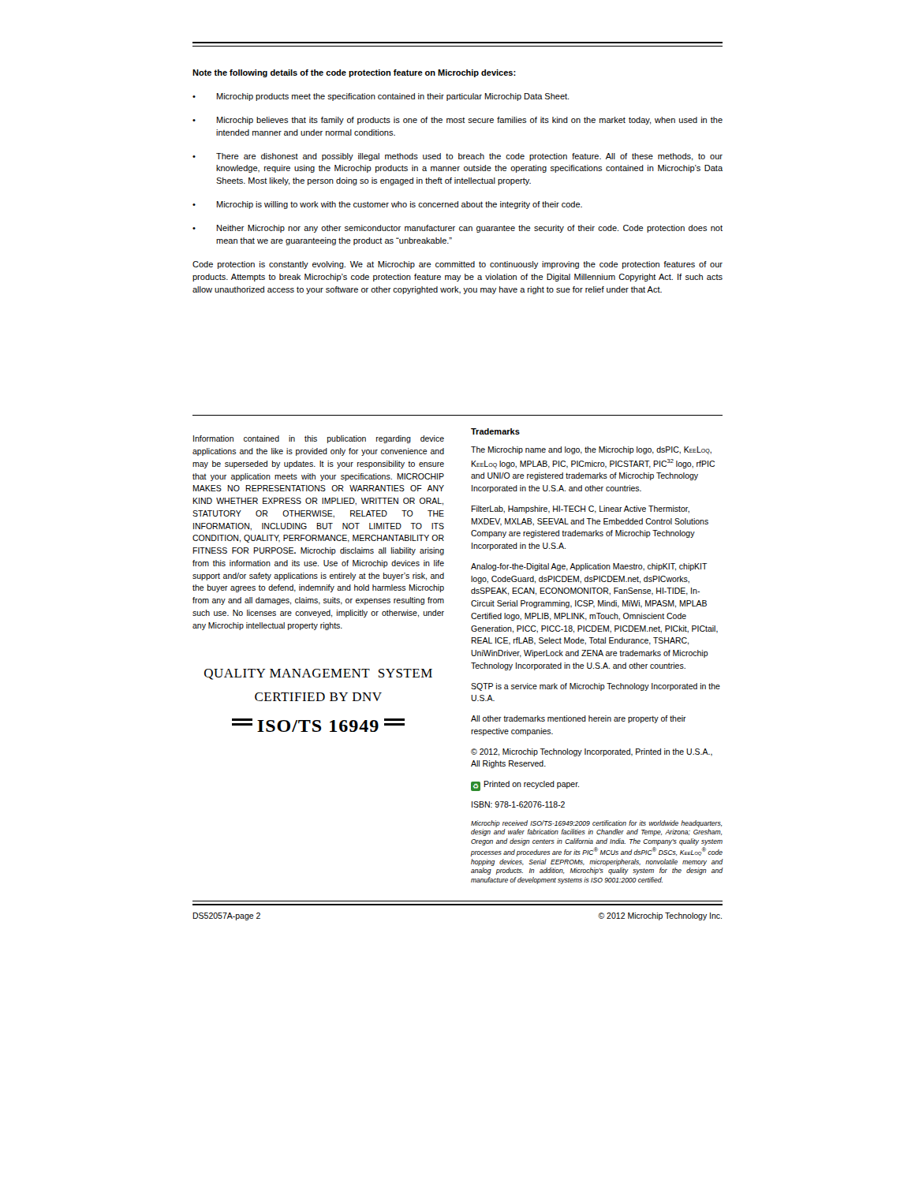Note the following details of the code protection feature on Microchip devices:
Microchip products meet the specification contained in their particular Microchip Data Sheet.
Microchip believes that its family of products is one of the most secure families of its kind on the market today, when used in the intended manner and under normal conditions.
There are dishonest and possibly illegal methods used to breach the code protection feature. All of these methods, to our knowledge, require using the Microchip products in a manner outside the operating specifications contained in Microchip’s Data Sheets. Most likely, the person doing so is engaged in theft of intellectual property.
Microchip is willing to work with the customer who is concerned about the integrity of their code.
Neither Microchip nor any other semiconductor manufacturer can guarantee the security of their code. Code protection does not mean that we are guaranteeing the product as “unbreakable.”
Code protection is constantly evolving. We at Microchip are committed to continuously improving the code protection features of our products. Attempts to break Microchip’s code protection feature may be a violation of the Digital Millennium Copyright Act. If such acts allow unauthorized access to your software or other copyrighted work, you may have a right to sue for relief under that Act.
Information contained in this publication regarding device applications and the like is provided only for your convenience and may be superseded by updates. It is your responsibility to ensure that your application meets with your specifications. MICROCHIP MAKES NO REPRESENTATIONS OR WARRANTIES OF ANY KIND WHETHER EXPRESS OR IMPLIED, WRITTEN OR ORAL, STATUTORY OR OTHERWISE, RELATED TO THE INFORMATION, INCLUDING BUT NOT LIMITED TO ITS CONDITION, QUALITY, PERFORMANCE, MERCHANTABILITY OR FITNESS FOR PURPOSE. Microchip disclaims all liability arising from this information and its use. Use of Microchip devices in life support and/or safety applications is entirely at the buyer’s risk, and the buyer agrees to defend, indemnify and hold harmless Microchip from any and all damages, claims, suits, or expenses resulting from such use. No licenses are conveyed, implicitly or otherwise, under any Microchip intellectual property rights.
QUALITY MANAGEMENT SYSTEM
CERTIFIED BY DNV
ISO/TS 16949
Trademarks
The Microchip name and logo, the Microchip logo, dsPIC, KeeLoq, KeeLoq logo, MPLAB, PIC, PICmicro, PICSTART, PIC32 logo, rfPIC and UNI/O are registered trademarks of Microchip Technology Incorporated in the U.S.A. and other countries.
FilterLab, Hampshire, HI-TECH C, Linear Active Thermistor, MXDEV, MXLAB, SEEVAL and The Embedded Control Solutions Company are registered trademarks of Microchip Technology Incorporated in the U.S.A.
Analog-for-the-Digital Age, Application Maestro, chipKIT, chipKIT logo, CodeGuard, dsPICDEM, dsPICDEM.net, dsPICworks, dsSPEAK, ECAN, ECONOMONITOR, FanSense, HI-TIDE, In-Circuit Serial Programming, ICSP, Mindi, MiWi, MPASM, MPLAB Certified logo, MPLIB, MPLINK, mTouch, Omniscient Code Generation, PICC, PICC-18, PICDEM, PICDEM.net, PICkit, PICtail, REAL ICE, rfLAB, Select Mode, Total Endurance, TSHARC, UniWinDriver, WiperLock and ZENA are trademarks of Microchip Technology Incorporated in the U.S.A. and other countries.
SQTP is a service mark of Microchip Technology Incorporated in the U.S.A.
All other trademarks mentioned herein are property of their respective companies.
© 2012, Microchip Technology Incorporated, Printed in the U.S.A., All Rights Reserved.
♻Printed on recycled paper.
ISBN: 978-1-62076-118-2
Microchip received ISO/TS-16949:2009 certification for its worldwide headquarters, design and wafer fabrication facilities in Chandler and Tempe, Arizona; Gresham, Oregon and design centers in California and India. The Company’s quality system processes and procedures are for its PIC® MCUs and dsPIC® DSCs, KeeLoq® code hopping devices, Serial EEPROMs, microperipherals, nonvolatile memory and analog products. In addition, Microchip’s quality system for the design and manufacture of development systems is ISO 9001:2000 certified.
DS52057A-page 2 © 2012 Microchip Technology Inc.